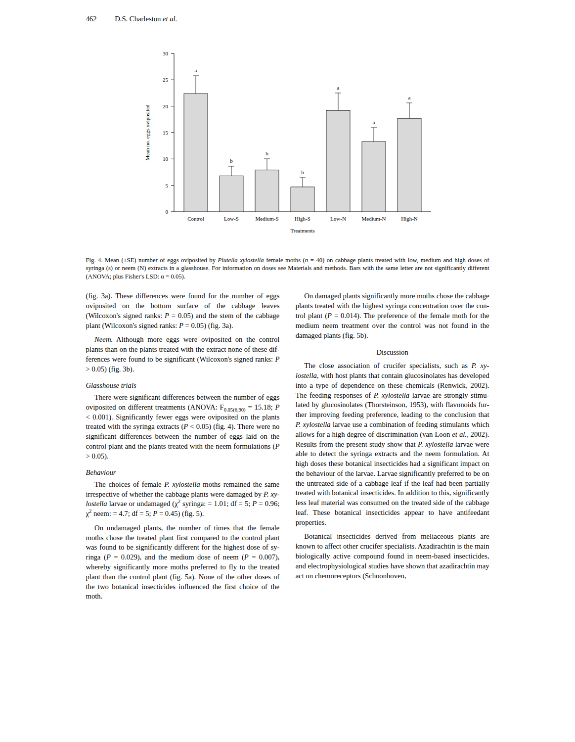462 D.S. Charleston et al.
Figure 4 bar chart Mean number of eggs oviposited by Plutella xylostella female moths on cabbage plants treated with low, medium and high doses of syringa or neem extracts. Control approximately 22.4 (a); Low-S approximately 6.8 (b); Medium-S approximately 7.9 (b); High-S approximately 4.7 (b); Low-N approximately 19.2 (a); Medium-N approximately 13.3 (a); High-N approximately 17.7 (a). 0 5 10 15 20 25 30 Mean no. eggs oviposited a b b b a a a Control Low-S Medium-S High-S Low-N Medium-N High-N Treatments
Fig. 4. Mean (±SE) number of eggs oviposited by Plutella xylostella female moths (n = 40) on cabbage plants treated with low, medium and high doses of syringa (s) or neem (N) extracts in a glasshouse. For information on doses see Materials and methods. Bars with the same letter are not significantly different (ANOVA; plus Fisher's LSD: α = 0.05).
(fig. 3a). These differences were found for the number of eggs oviposited on the bottom surface of the cabbage leaves (Wilcoxon's signed ranks: P = 0.05) and the stem of the cabbage plant (Wilcoxon's signed ranks: P = 0.05) (fig. 3a).
Neem. Although more eggs were oviposited on the control plants than on the plants treated with the extract none of these differences were found to be significant (Wilcoxon's signed ranks: P > 0.05) (fig. 3b).
Glasshouse trials
There were significant differences between the number of eggs oviposited on different treatments (ANOVA: F0.05(6,90) = 15.18; P < 0.001). Significantly fewer eggs were oviposited on the plants treated with the syringa extracts (P < 0.05) (fig. 4). There were no significant differences between the number of eggs laid on the control plant and the plants treated with the neem formulations (P > 0.05).
Behaviour
The choices of female P. xylostella moths remained the same irrespective of whether the cabbage plants were damaged by P. xylostella larvae or undamaged (χ2 syringa: = 1.01; df = 5; P = 0.96; χ2 neem: = 4.7; df = 5; P = 0.45) (fig. 5).
On undamaged plants, the number of times that the female moths chose the treated plant first compared to the control plant was found to be significantly different for the highest dose of syringa (P = 0.029), and the medium dose of neem (P = 0.007), whereby significantly more moths preferred to fly to the treated plant than the control plant (fig. 5a). None of the other doses of the two botanical insecticides influenced the first choice of the moth.
On damaged plants significantly more moths chose the cabbage plants treated with the highest syringa concentration over the control plant (P = 0.014). The preference of the female moth for the medium neem treatment over the control was not found in the damaged plants (fig. 5b).
Discussion
The close association of crucifer specialists, such as P. xylostella, with host plants that contain glucosinolates has developed into a type of dependence on these chemicals (Renwick, 2002). The feeding responses of P. xylostella larvae are strongly stimulated by glucosinolates (Thorsteinson, 1953), with flavonoids further improving feeding preference, leading to the conclusion that P. xylostella larvae use a combination of feeding stimulants which allows for a high degree of discrimination (van Loon et al., 2002). Results from the present study show that P. xylostella larvae were able to detect the syringa extracts and the neem formulation. At high doses these botanical insecticides had a significant impact on the behaviour of the larvae. Larvae significantly preferred to be on the untreated side of a cabbage leaf if the leaf had been partially treated with botanical insecticides. In addition to this, significantly less leaf material was consumed on the treated side of the cabbage leaf. These botanical insecticides appear to have antifeedant properties.
Botanical insecticides derived from meliaceous plants are known to affect other crucifer specialists. Azadirachtin is the main biologically active compound found in neem-based insecticides, and electrophysiological studies have shown that azadirachtin may act on chemoreceptors (Schoonhoven,